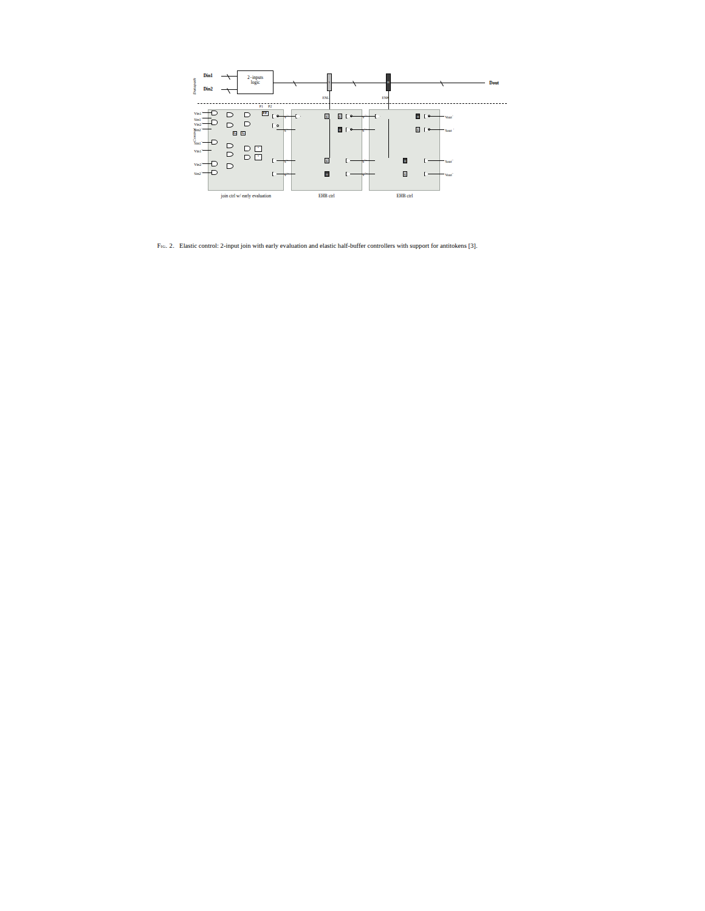Datapath
Control
Din1
Din2
Dout
2−inputs
logic
L
H
ENL
ENH
P1
P2
Vin1+
Sin1+
Vin2+
Sin2+
Sin1−
Vin1−
Vin2−
Sin2−
Vout+
Sout +
Sout−
Vout−
V′+
S′+
S′−
V′−
V′′+
S′′+
S′′−
V′′−
EE
G
G
•
•
L
L
H
L
H
H
L
H
L
join ctrl w/ early evaluation
EHB ctrl
EHB ctrl
Fig. 2. Elastic control: 2-input join with early evaluation and elastic half-buffer controllers with support for antitokens [3].